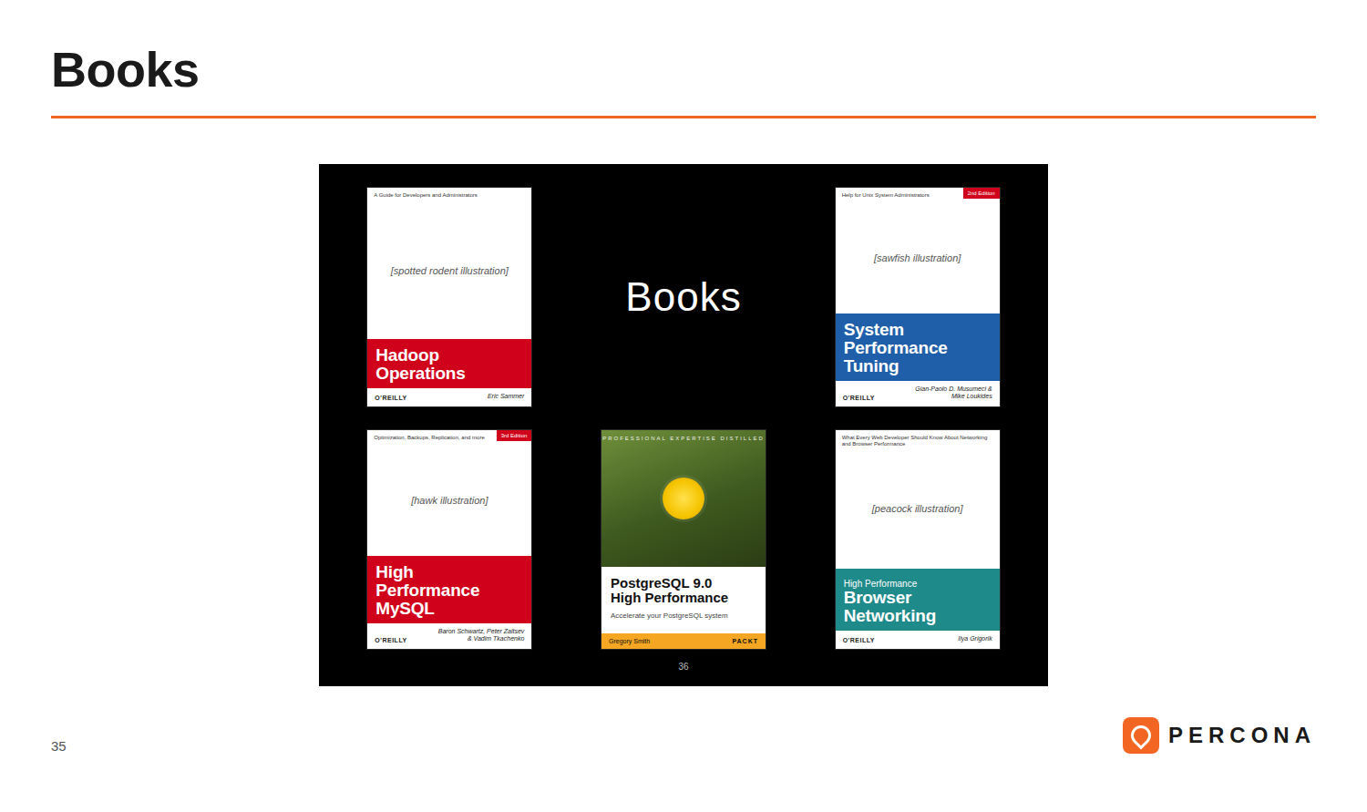Books
A Guide for Developers and Administrators
[spotted rodent illustration]
Hadoop
Operations
O'REILLY Eric Sammer
Books
2nd Edition
Help for Unix System Administrators
[sawfish illustration]
System
Performance
Tuning
O'REILLY Gian-Paolo D. Musumeci & Mike Loukides
3rd Edition
Optimization, Backups, Replication, and more
[hawk illustration]
High
Performance
MySQL
O'REILLY Baron Schwartz, Peter Zaitsev & Vadim Tkachenko
Professional Expertise Distilled
PostgreSQL 9.0
High Performance
Accelerate your PostgreSQL system
Gregory Smith PACKT
What Every Web Developer Should Know About Networking and Browser Performance
[peacock illustration]
High Performance
Browser
Networking
O'REILLY Ilya Grigorik
36
35
PERCONA